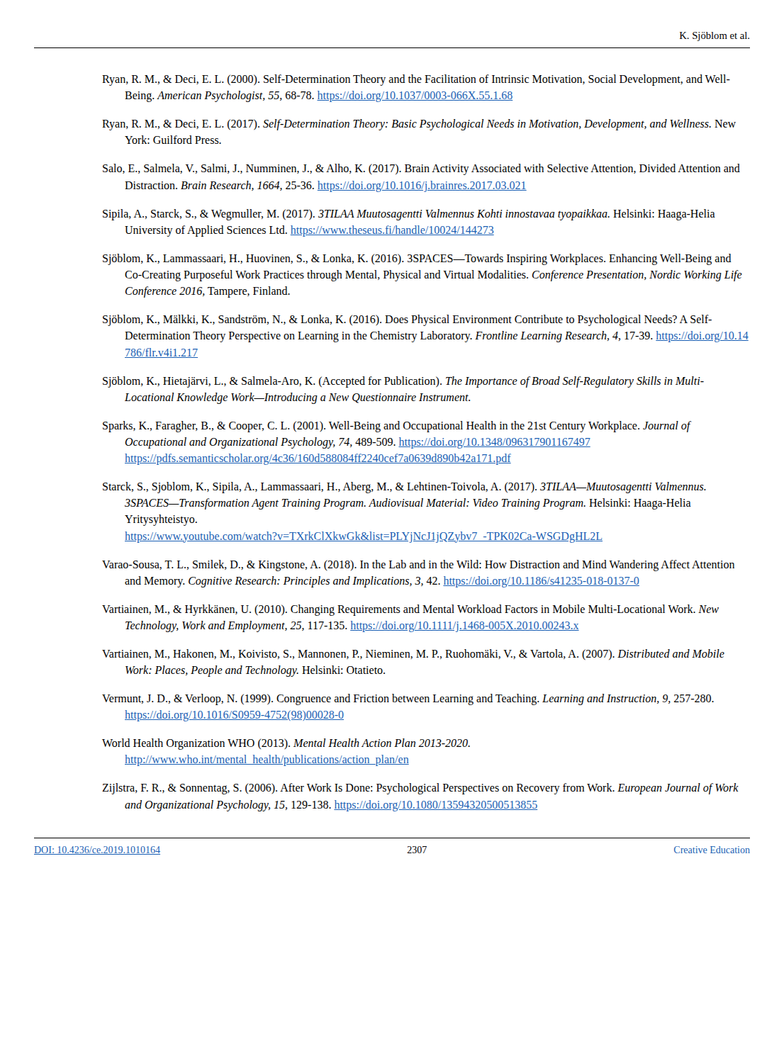K. Sjöblom et al.
Ryan, R. M., & Deci, E. L. (2000). Self-Determination Theory and the Facilitation of Intrinsic Motivation, Social Development, and Well-Being. American Psychologist, 55, 68-78. https://doi.org/10.1037/0003-066X.55.1.68
Ryan, R. M., & Deci, E. L. (2017). Self-Determination Theory: Basic Psychological Needs in Motivation, Development, and Wellness. New York: Guilford Press.
Salo, E., Salmela, V., Salmi, J., Numminen, J., & Alho, K. (2017). Brain Activity Associated with Selective Attention, Divided Attention and Distraction. Brain Research, 1664, 25-36. https://doi.org/10.1016/j.brainres.2017.03.021
Sipila, A., Starck, S., & Wegmuller, M. (2017). 3TILAA Muutosagentti Valmennus Kohti innostavaa tyopaikkaa. Helsinki: Haaga-Helia University of Applied Sciences Ltd. https://www.theseus.fi/handle/10024/144273
Sjöblom, K., Lammassaari, H., Huovinen, S., & Lonka, K. (2016). 3SPACES—Towards Inspiring Workplaces. Enhancing Well-Being and Co-Creating Purposeful Work Practices through Mental, Physical and Virtual Modalities. Conference Presentation, Nordic Working Life Conference 2016, Tampere, Finland.
Sjöblom, K., Mälkki, K., Sandström, N., & Lonka, K. (2016). Does Physical Environment Contribute to Psychological Needs? A Self-Determination Theory Perspective on Learning in the Chemistry Laboratory. Frontline Learning Research, 4, 17-39. https://doi.org/10.14786/flr.v4i1.217
Sjöblom, K., Hietajärvi, L., & Salmela-Aro, K. (Accepted for Publication). The Importance of Broad Self-Regulatory Skills in Multi-Locational Knowledge Work—Introducing a New Questionnaire Instrument.
Sparks, K., Faragher, B., & Cooper, C. L. (2001). Well-Being and Occupational Health in the 21st Century Workplace. Journal of Occupational and Organizational Psychology, 74, 489-509. https://doi.org/10.1348/096317901167497
https://pdfs.semanticscholar.org/4c36/160d588084ff2240cef7a0639d890b42a171.pdf
Starck, S., Sjoblom, K., Sipila, A., Lammassaari, H., Aberg, M., & Lehtinen-Toivola, A. (2017). 3TILAA—Muutosagentti Valmennus. 3SPACES—Transformation Agent Training Program. Audiovisual Material: Video Training Program. Helsinki: Haaga-Helia Yritysyhteistyo.
https://www.youtube.com/watch?v=TXrkClXkwGk&list=PLYjNcJ1jQZybv7_-TPK02Ca-WSGDgHL2L
Varao-Sousa, T. L., Smilek, D., & Kingstone, A. (2018). In the Lab and in the Wild: How Distraction and Mind Wandering Affect Attention and Memory. Cognitive Research: Principles and Implications, 3, 42. https://doi.org/10.1186/s41235-018-0137-0
Vartiainen, M., & Hyrkkänen, U. (2010). Changing Requirements and Mental Workload Factors in Mobile Multi-Locational Work. New Technology, Work and Employment, 25, 117-135. https://doi.org/10.1111/j.1468-005X.2010.00243.x
Vartiainen, M., Hakonen, M., Koivisto, S., Mannonen, P., Nieminen, M. P., Ruohomäki, V., & Vartola, A. (2007). Distributed and Mobile Work: Places, People and Technology. Helsinki: Otatieto.
Vermunt, J. D., & Verloop, N. (1999). Congruence and Friction between Learning and Teaching. Learning and Instruction, 9, 257-280.
https://doi.org/10.1016/S0959-4752(98)00028-0
World Health Organization WHO (2013). Mental Health Action Plan 2013-2020.
http://www.who.int/mental_health/publications/action_plan/en
Zijlstra, F. R., & Sonnentag, S. (2006). After Work Is Done: Psychological Perspectives on Recovery from Work. European Journal of Work and Organizational Psychology, 15, 129-138. https://doi.org/10.1080/13594320500513855
DOI: 10.4236/ce.2019.1010164
2307
Creative Education